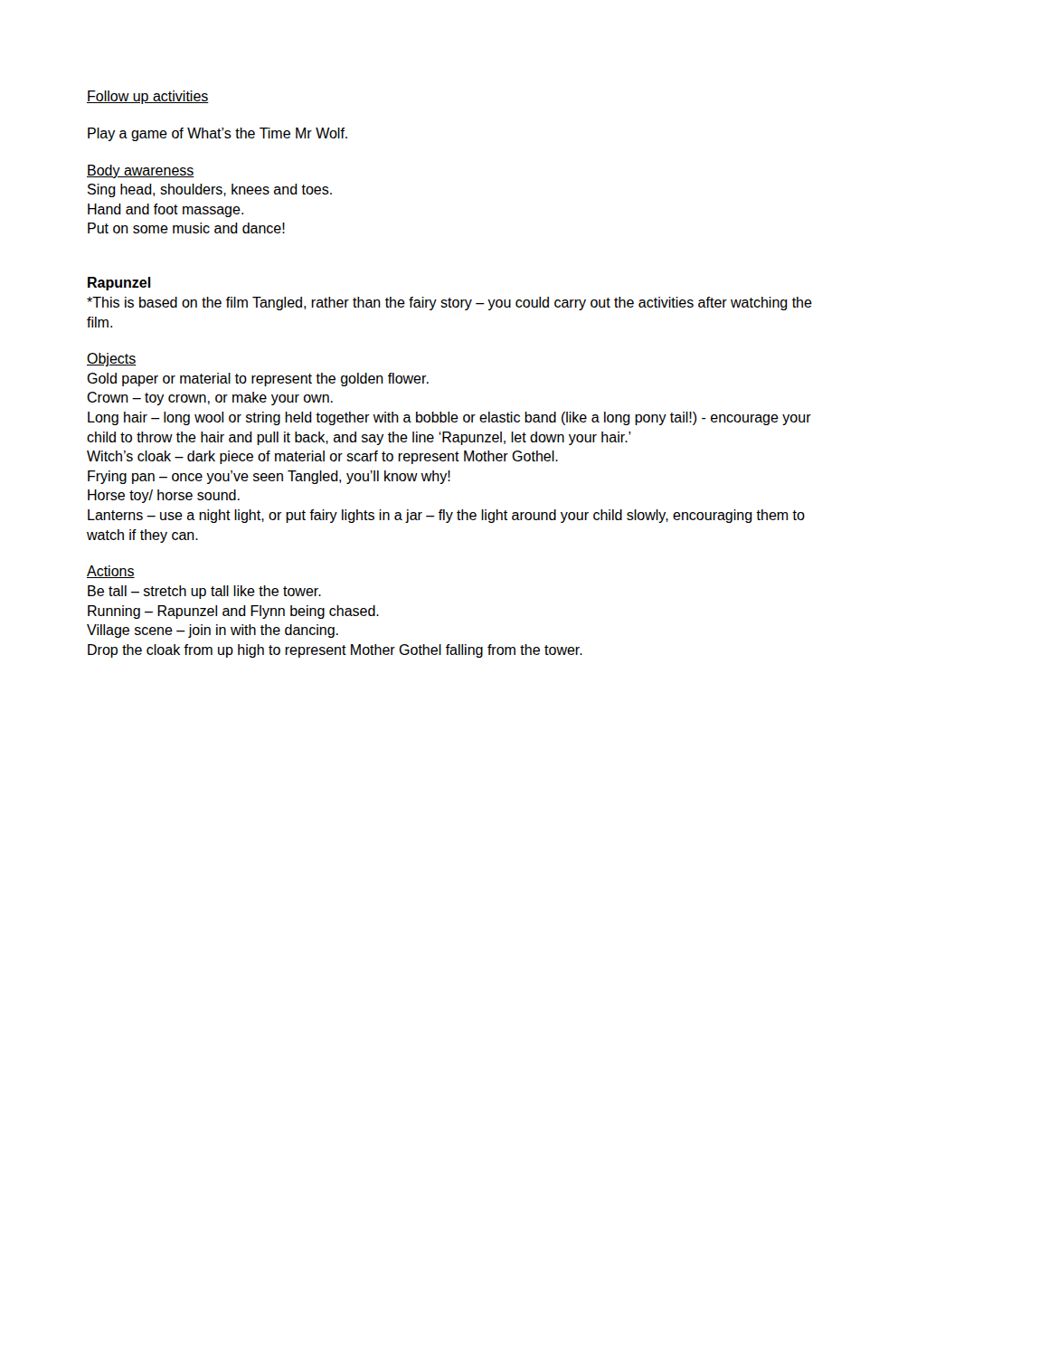Follow up activities
Play a game of What’s the Time Mr Wolf.
Body awareness
Sing head, shoulders, knees and toes.
Hand and foot massage.
Put on some music and dance!
Rapunzel
*This is based on the film Tangled, rather than the fairy story – you could carry out the activities after watching the film.
Objects
Gold paper or material to represent the golden flower.
Crown – toy crown, or make your own.
Long hair – long wool or string held together with a bobble or elastic band (like a long pony tail!) - encourage your child to throw the hair and pull it back, and say the line ‘Rapunzel, let down your hair.’
Witch’s cloak – dark piece of material or scarf to represent Mother Gothel.
Frying pan – once you’ve seen Tangled, you’ll know why!
Horse toy/ horse sound.
Lanterns – use a night light, or put fairy lights in a jar – fly the light around your child slowly, encouraging them to watch if they can.
Actions
Be tall – stretch up tall like the tower.
Running – Rapunzel and Flynn being chased.
Village scene – join in with the dancing.
Drop the cloak from up high to represent Mother Gothel falling from the tower.